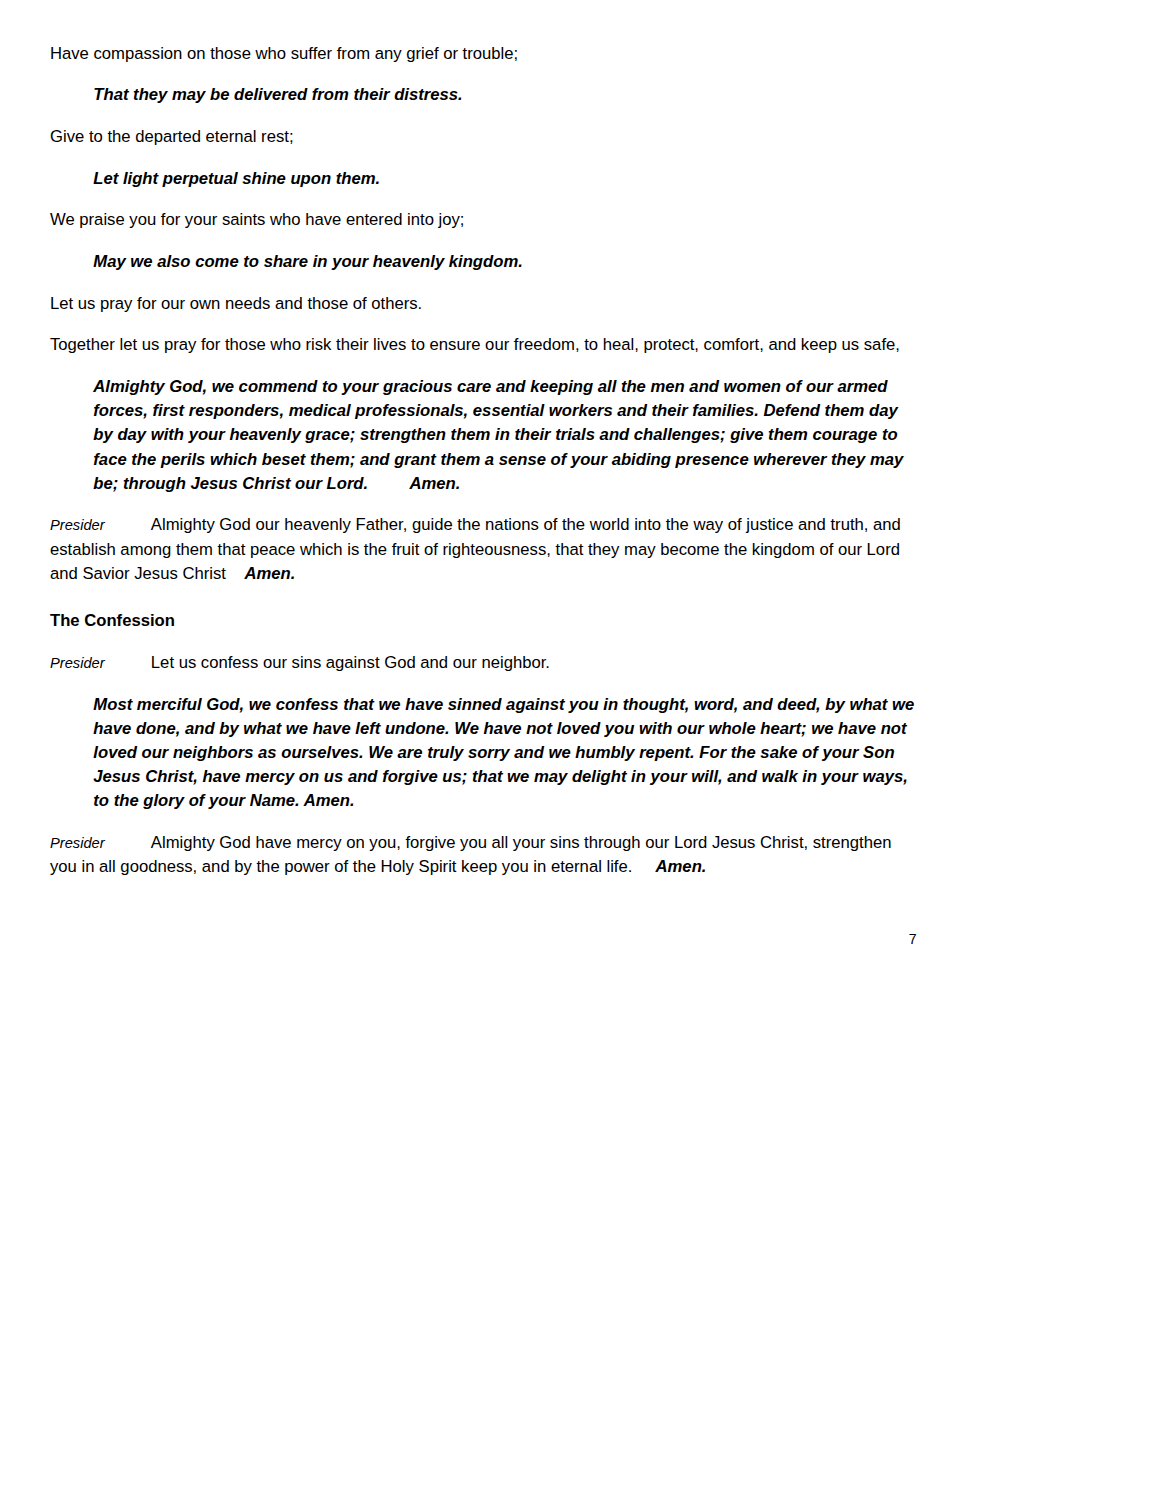Have compassion on those who suffer from any grief or trouble;
That they may be delivered from their distress.
Give to the departed eternal rest;
Let light perpetual shine upon them.
We praise you for your saints who have entered into joy;
May we also come to share in your heavenly kingdom.
Let us pray for our own needs and those of others.
Together let us pray for those who risk their lives to ensure our freedom, to heal, protect, comfort, and keep us safe,
Almighty God, we commend to your gracious care and keeping all the men and women of our armed forces, first responders, medical professionals, essential workers and their families. Defend them day by day with your heavenly grace; strengthen them in their trials and challenges; give them courage to face the perils which beset them; and grant them a sense of your abiding presence wherever they may be; through Jesus Christ our Lord. Amen.
Presider Almighty God our heavenly Father, guide the nations of the world into the way of justice and truth, and establish among them that peace which is the fruit of righteousness, that they may become the kingdom of our Lord and Savior Jesus Christ Amen.
The Confession
Presider Let us confess our sins against God and our neighbor.
Most merciful God, we confess that we have sinned against you in thought, word, and deed, by what we have done, and by what we have left undone. We have not loved you with our whole heart; we have not loved our neighbors as ourselves. We are truly sorry and we humbly repent. For the sake of your Son Jesus Christ, have mercy on us and forgive us; that we may delight in your will, and walk in your ways, to the glory of your Name. Amen.
Presider Almighty God have mercy on you, forgive you all your sins through our Lord Jesus Christ, strengthen you in all goodness, and by the power of the Holy Spirit keep you in eternal life. Amen.
7